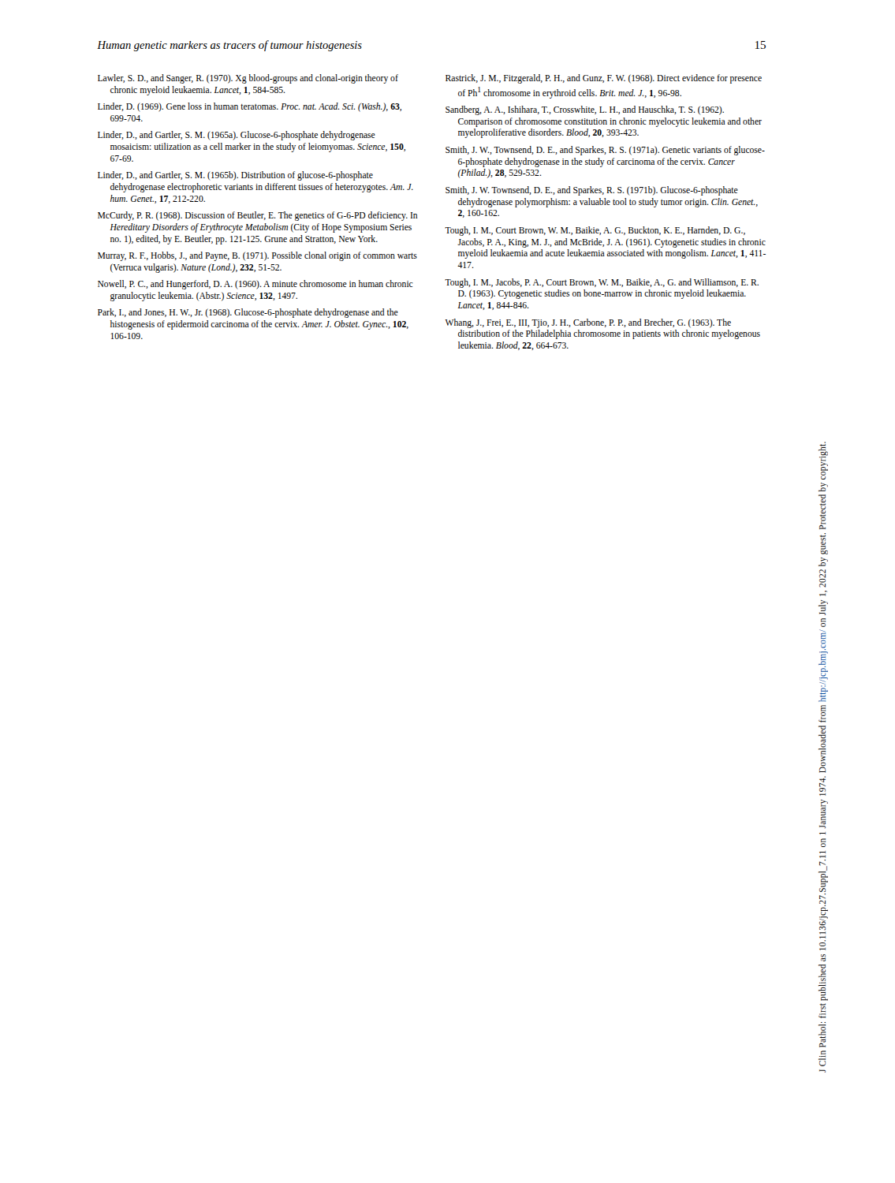J Clin Pathol: first published as 10.1136/jcp.27.Suppl_7.11 on 1 January 1974. Downloaded from http://jcp.bmj.com/ on July 1, 2022 by guest. Protected by copyright.
Human genetic markers as tracers of tumour histogenesis 15
Lawler, S. D., and Sanger, R. (1970). Xg blood-groups and clonal-origin theory of chronic myeloid leukaemia. Lancet, 1, 584-585.
Linder, D. (1969). Gene loss in human teratomas. Proc. nat. Acad. Sci. (Wash.), 63, 699-704.
Linder, D., and Gartler, S. M. (1965a). Glucose-6-phosphate dehydrogenase mosaicism: utilization as a cell marker in the study of leiomyomas. Science, 150, 67-69.
Linder, D., and Gartler, S. M. (1965b). Distribution of glucose-6-phosphate dehydrogenase electrophoretic variants in different tissues of heterozygotes. Am. J. hum. Genet., 17, 212-220.
McCurdy, P. R. (1968). Discussion of Beutler, E. The genetics of G-6-PD deficiency. In Hereditary Disorders of Erythrocyte Metabolism (City of Hope Symposium Series no. 1), edited, by E. Beutler, pp. 121-125. Grune and Stratton, New York.
Murray, R. F., Hobbs, J., and Payne, B. (1971). Possible clonal origin of common warts (Verruca vulgaris). Nature (Lond.), 232, 51-52.
Nowell, P. C., and Hungerford, D. A. (1960). A minute chromosome in human chronic granulocytic leukemia. (Abstr.) Science, 132, 1497.
Park, I., and Jones, H. W., Jr. (1968). Glucose-6-phosphate dehydrogenase and the histogenesis of epidermoid carcinoma of the cervix. Amer. J. Obstet. Gynec., 102, 106-109.
Rastrick, J. M., Fitzgerald, P. H., and Gunz, F. W. (1968). Direct evidence for presence of Ph1 chromosome in erythroid cells. Brit. med. J., 1, 96-98.
Sandberg, A. A., Ishihara, T., Crosswhite, L. H., and Hauschka, T. S. (1962). Comparison of chromosome constitution in chronic myelocytic leukemia and other myeloproliferative disorders. Blood, 20, 393-423.
Smith, J. W., Townsend, D. E., and Sparkes, R. S. (1971a). Genetic variants of glucose-6-phosphate dehydrogenase in the study of carcinoma of the cervix. Cancer (Philad.), 28, 529-532.
Smith, J. W. Townsend, D. E., and Sparkes, R. S. (1971b). Glucose-6-phosphate dehydrogenase polymorphism: a valuable tool to study tumor origin. Clin. Genet., 2, 160-162.
Tough, I. M., Court Brown, W. M., Baikie, A. G., Buckton, K. E., Harnden, D. G., Jacobs, P. A., King, M. J., and McBride, J. A. (1961). Cytogenetic studies in chronic myeloid leukaemia and acute leukaemia associated with mongolism. Lancet, 1, 411-417.
Tough, I. M., Jacobs, P. A., Court Brown, W. M., Baikie, A., G. and Williamson, E. R. D. (1963). Cytogenetic studies on bone-marrow in chronic myeloid leukaemia. Lancet, 1, 844-846.
Whang, J., Frei, E., III, Tjio, J. H., Carbone, P. P., and Brecher, G. (1963). The distribution of the Philadelphia chromosome in patients with chronic myelogenous leukemia. Blood, 22, 664-673.